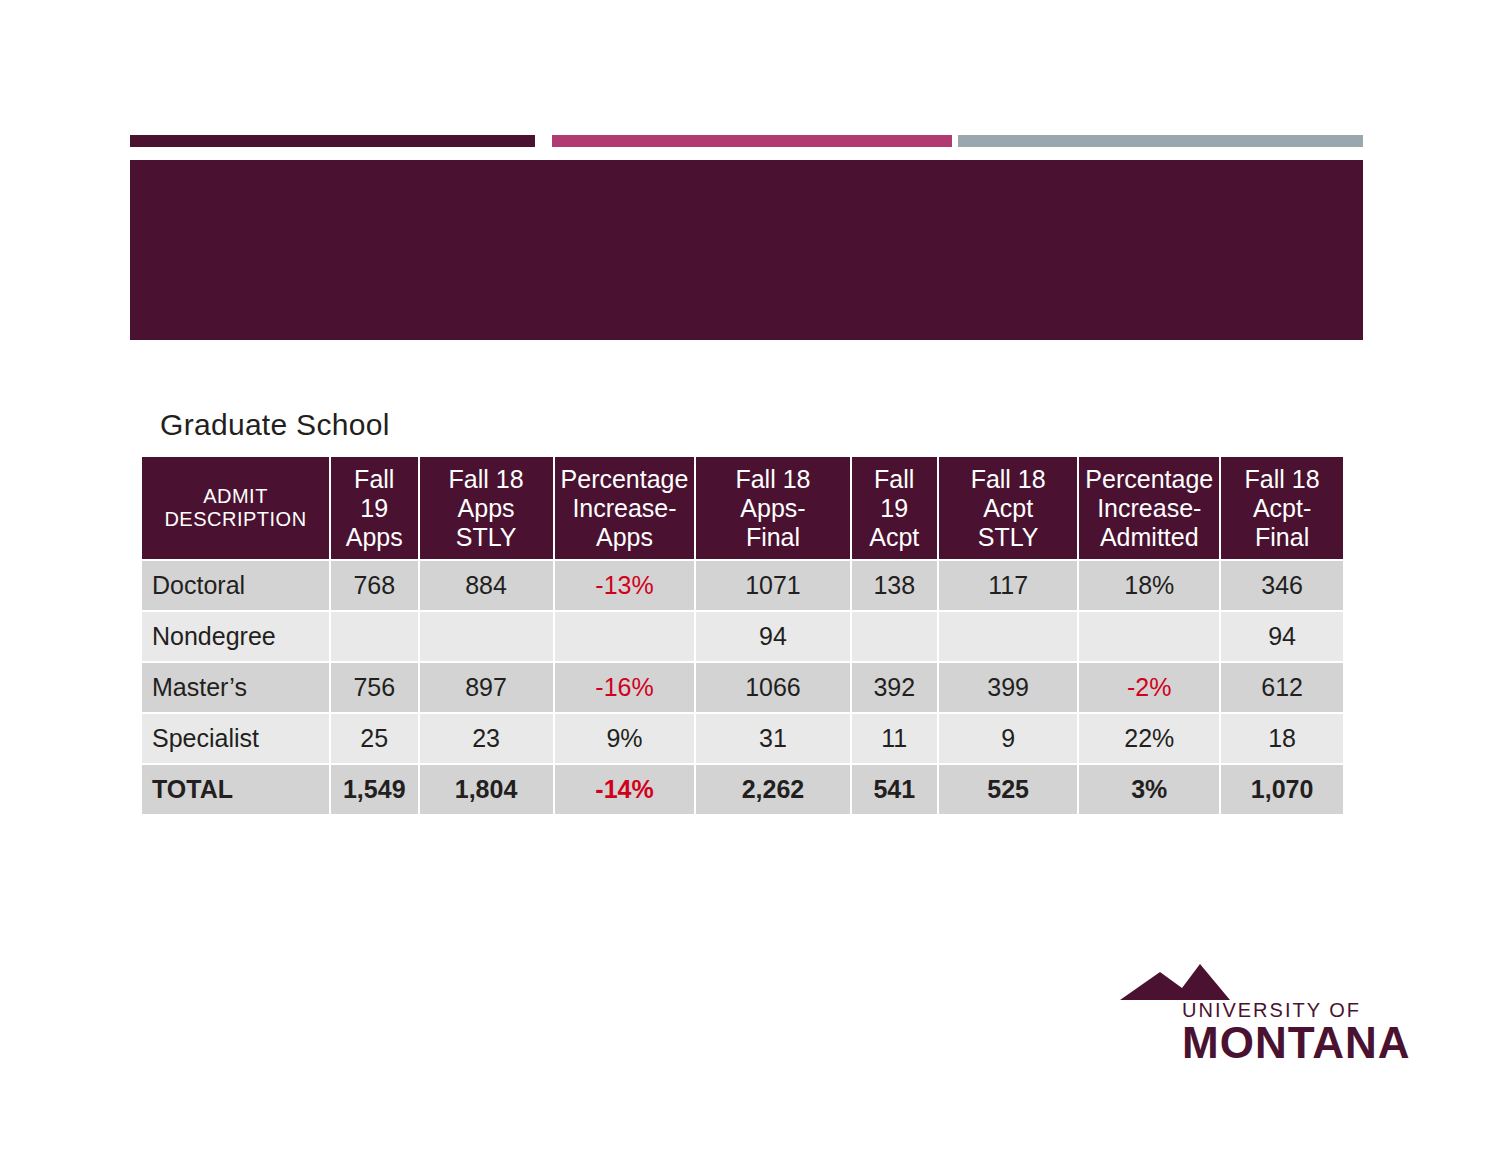Graduate School
| Admit Description | Fall 19 Apps | Fall 18 Apps STLY | Percentage Increase- Apps | Fall 18 Apps- Final | Fall 19 Acpt | Fall 18 Acpt STLY | Percentage Increase- Admitted | Fall 18 Acpt-Final |
| --- | --- | --- | --- | --- | --- | --- | --- | --- |
| Doctoral | 768 | 884 | -13% | 1071 | 138 | 117 | 18% | 346 |
| Nondegree | | | | 94 | | | | 94 |
| Master’s | 756 | 897 | -16% | 1066 | 392 | 399 | -2% | 612 |
| Specialist | 25 | 23 | 9% | 31 | 11 | 9 | 22% | 18 |
| TOTAL | 1,549 | 1,804 | -14% | 2,262 | 541 | 525 | 3% | 1,070 |
UNIVERSITY OF MONTANA